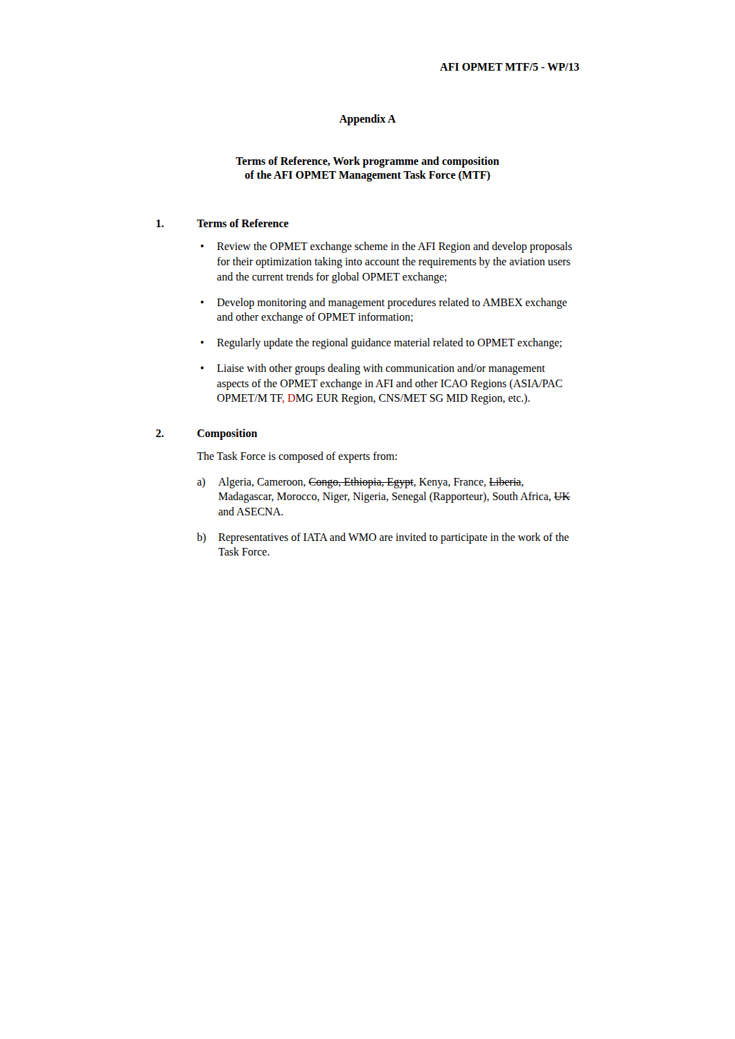AFI OPMET MTF/5 - WP/13
Appendix A
Terms of Reference, Work programme and composition
of the AFI OPMET Management Task Force (MTF)
1. Terms of Reference
Review the OPMET exchange scheme in the AFI Region and develop proposals for their optimization taking into account the requirements by the aviation users and the current trends for global OPMET exchange;
Develop monitoring and management procedures related to AMBEX exchange and other exchange of OPMET information;
Regularly update the regional guidance material related to OPMET exchange;
Liaise with other groups dealing with communication and/or management aspects of the OPMET exchange in AFI and other ICAO Regions (ASIA/PAC OPMET/M TF, DMG EUR Region, CNS/MET SG MID Region, etc.).
2. Composition
The Task Force is composed of experts from:
Algeria, Cameroon, Congo, Ethiopia, Egypt, Kenya, France, Liberia, Madagascar, Morocco, Niger, Nigeria, Senegal (Rapporteur), South Africa, UK and ASECNA.
Representatives of IATA and WMO are invited to participate in the work of the Task Force.